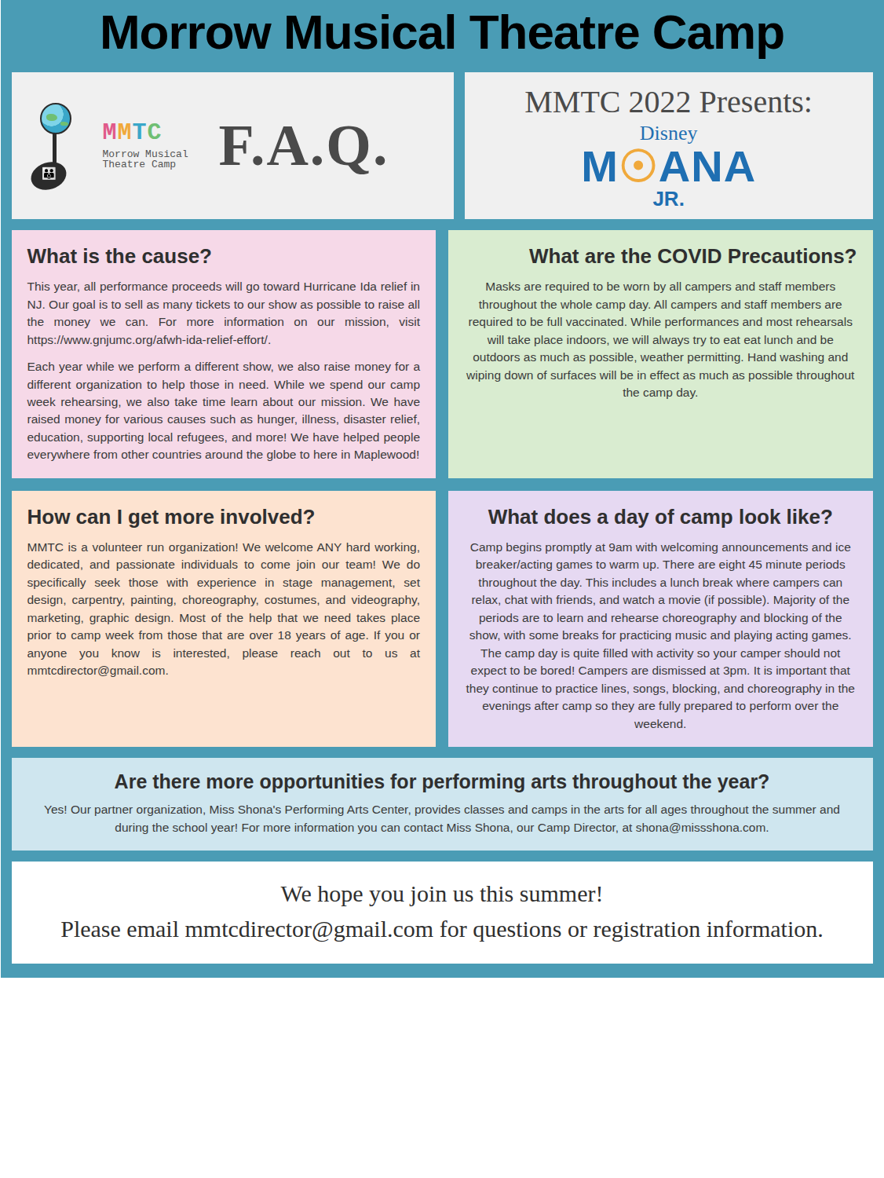Morrow Musical Theatre Camp
👪
MMTC
Morrow Musical
Theatre Camp
F.A.Q.
MMTC 2022 Presents:
Disney
M☉ANA
JR.
What is the cause?
This year, all performance proceeds will go toward Hurricane Ida relief in NJ. Our goal is to sell as many tickets to our show as possible to raise all the money we can. For more information on our mission, visit https://www.gnjumc.org/afwh-ida-relief-effort/.
Each year while we perform a different show, we also raise money for a different organization to help those in need. While we spend our camp week rehearsing, we also take time learn about our mission. We have raised money for various causes such as hunger, illness, disaster relief, education, supporting local refugees, and more! We have helped people everywhere from other countries around the globe to here in Maplewood!
What are the COVID Precautions?
Masks are required to be worn by all campers and staff members throughout the whole camp day. All campers and staff members are required to be full vaccinated. While performances and most rehearsals will take place indoors, we will always try to eat eat lunch and be outdoors as much as possible, weather permitting. Hand washing and wiping down of surfaces will be in effect as much as possible throughout the camp day.
How can I get more involved?
MMTC is a volunteer run organization! We welcome ANY hard working, dedicated, and passionate individuals to come join our team! We do specifically seek those with experience in stage management, set design, carpentry, painting, choreography, costumes, and videography, marketing, graphic design. Most of the help that we need takes place prior to camp week from those that are over 18 years of age. If you or anyone you know is interested, please reach out to us at mmtcdirector@gmail.com.
What does a day of camp look like?
Camp begins promptly at 9am with welcoming announcements and ice breaker/acting games to warm up. There are eight 45 minute periods throughout the day. This includes a lunch break where campers can relax, chat with friends, and watch a movie (if possible). Majority of the periods are to learn and rehearse choreography and blocking of the show, with some breaks for practicing music and playing acting games. The camp day is quite filled with activity so your camper should not expect to be bored! Campers are dismissed at 3pm. It is important that they continue to practice lines, songs, blocking, and choreography in the evenings after camp so they are fully prepared to perform over the weekend.
Are there more opportunities for performing arts throughout the year?
Yes! Our partner organization, Miss Shona's Performing Arts Center, provides classes and camps in the arts for all ages throughout the summer and during the school year! For more information you can contact Miss Shona, our Camp Director, at shona@missshona.com.
We hope you join us this summer!
Please email mmtcdirector@gmail.com for questions or registration information.